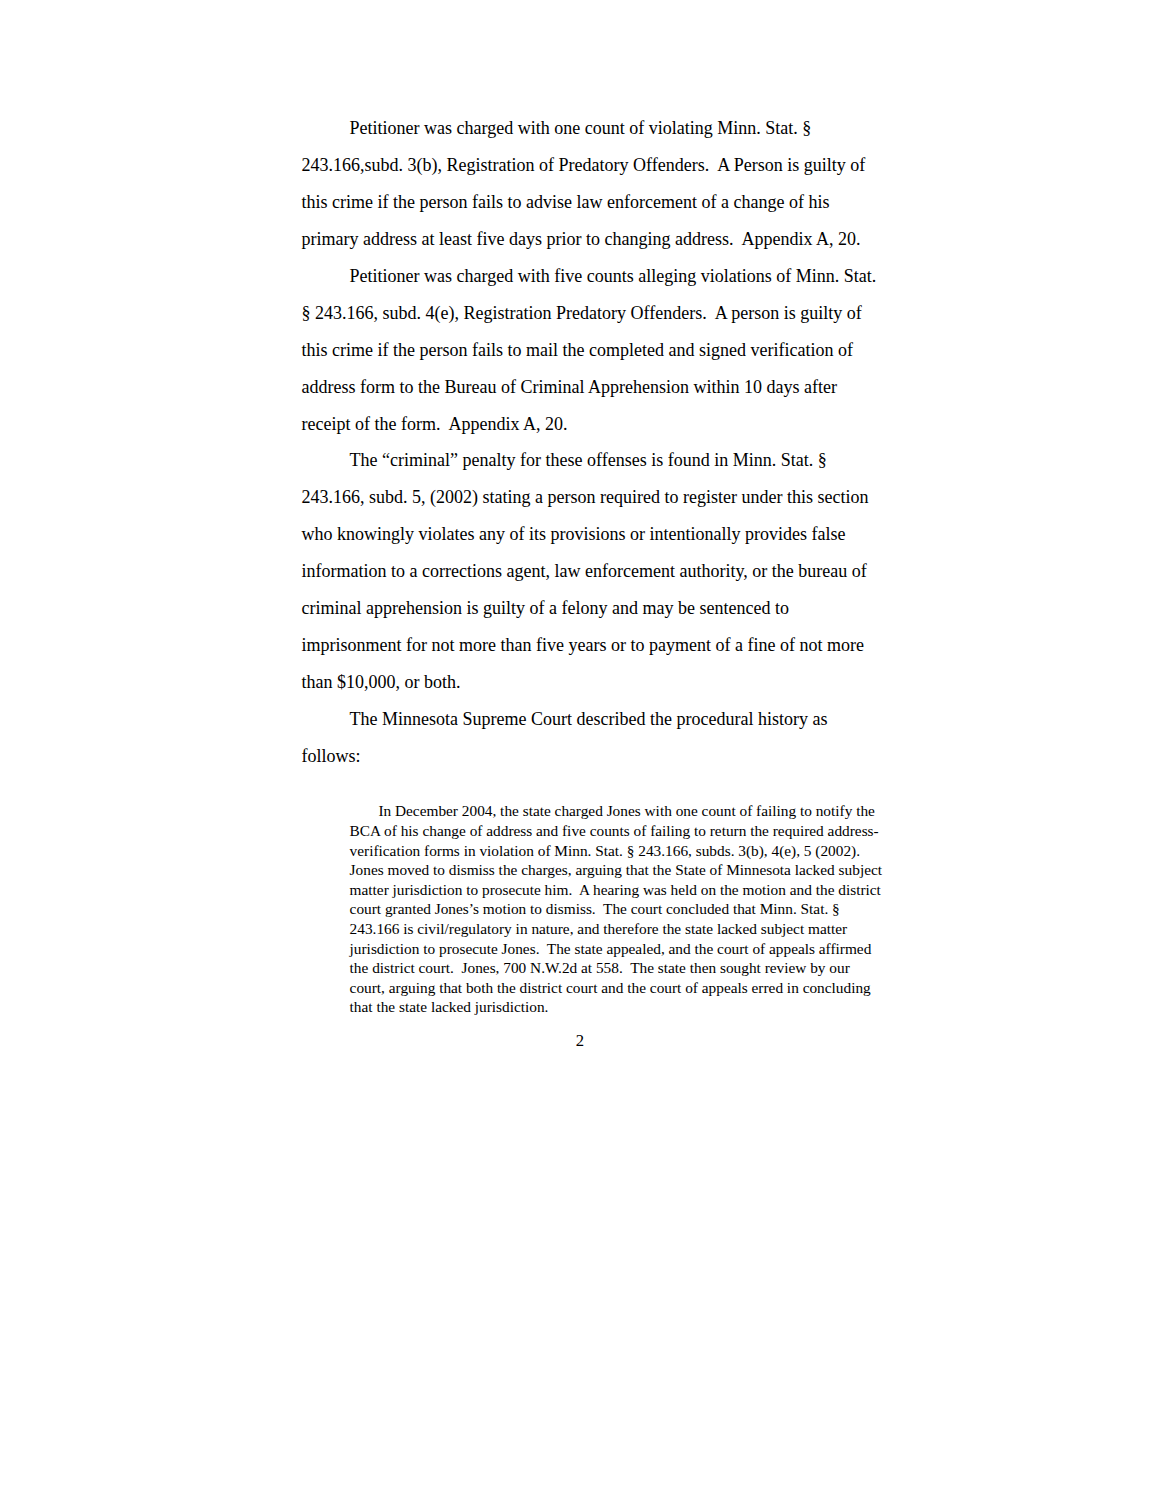Petitioner was charged with one count of violating Minn. Stat. § 243.166,subd. 3(b), Registration of Predatory Offenders. A Person is guilty of this crime if the person fails to advise law enforcement of a change of his primary address at least five days prior to changing address. Appendix A, 20.
Petitioner was charged with five counts alleging violations of Minn. Stat. § 243.166, subd. 4(e), Registration Predatory Offenders. A person is guilty of this crime if the person fails to mail the completed and signed verification of address form to the Bureau of Criminal Apprehension within 10 days after receipt of the form. Appendix A, 20.
The “criminal” penalty for these offenses is found in Minn. Stat. § 243.166, subd. 5, (2002) stating a person required to register under this section who knowingly violates any of its provisions or intentionally provides false information to a corrections agent, law enforcement authority, or the bureau of criminal apprehension is guilty of a felony and may be sentenced to imprisonment for not more than five years or to payment of a fine of not more than $10,000, or both.
The Minnesota Supreme Court described the procedural history as follows:
In December 2004, the state charged Jones with one count of failing to notify the BCA of his change of address and five counts of failing to return the required address-verification forms in violation of Minn. Stat. § 243.166, subds. 3(b), 4(e), 5 (2002). Jones moved to dismiss the charges, arguing that the State of Minnesota lacked subject matter jurisdiction to prosecute him. A hearing was held on the motion and the district court granted Jones’s motion to dismiss. The court concluded that Minn. Stat. § 243.166 is civil/regulatory in nature, and therefore the state lacked subject matter jurisdiction to prosecute Jones. The state appealed, and the court of appeals affirmed the district court. Jones, 700 N.W.2d at 558. The state then sought review by our court, arguing that both the district court and the court of appeals erred in concluding that the state lacked jurisdiction.
2